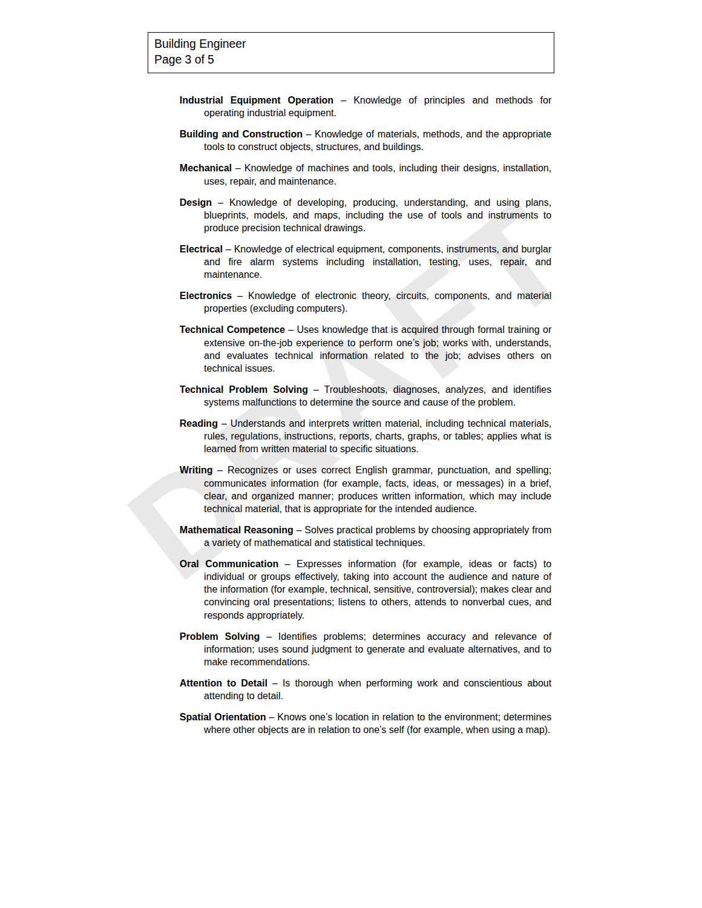DRAFT
Building Engineer
Page 3 of 5
Industrial Equipment Operation – Knowledge of principles and methods for operating industrial equipment.
Building and Construction – Knowledge of materials, methods, and the appropriate tools to construct objects, structures, and buildings.
Mechanical – Knowledge of machines and tools, including their designs, installation, uses, repair, and maintenance.
Design – Knowledge of developing, producing, understanding, and using plans, blueprints, models, and maps, including the use of tools and instruments to produce precision technical drawings.
Electrical – Knowledge of electrical equipment, components, instruments, and burglar and fire alarm systems including installation, testing, uses, repair, and maintenance.
Electronics – Knowledge of electronic theory, circuits, components, and material properties (excluding computers).
Technical Competence – Uses knowledge that is acquired through formal training or extensive on-the-job experience to perform one’s job; works with, understands, and evaluates technical information related to the job; advises others on technical issues.
Technical Problem Solving – Troubleshoots, diagnoses, analyzes, and identifies systems malfunctions to determine the source and cause of the problem.
Reading – Understands and interprets written material, including technical materials, rules, regulations, instructions, reports, charts, graphs, or tables; applies what is learned from written material to specific situations.
Writing – Recognizes or uses correct English grammar, punctuation, and spelling; communicates information (for example, facts, ideas, or messages) in a brief, clear, and organized manner; produces written information, which may include technical material, that is appropriate for the intended audience.
Mathematical Reasoning – Solves practical problems by choosing appropriately from a variety of mathematical and statistical techniques.
Oral Communication – Expresses information (for example, ideas or facts) to individual or groups effectively, taking into account the audience and nature of the information (for example, technical, sensitive, controversial); makes clear and convincing oral presentations; listens to others, attends to nonverbal cues, and responds appropriately.
Problem Solving – Identifies problems; determines accuracy and relevance of information; uses sound judgment to generate and evaluate alternatives, and to make recommendations.
Attention to Detail – Is thorough when performing work and conscientious about attending to detail.
Spatial Orientation – Knows one’s location in relation to the environment; determines where other objects are in relation to one’s self (for example, when using a map).